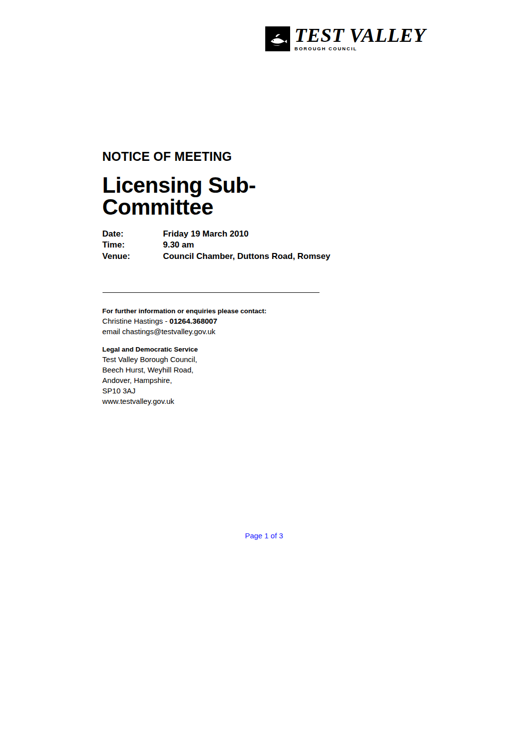TEST VALLEY
BOROUGH COUNCIL
NOTICE OF MEETING
Licensing Sub-
Committee
| Date: | Friday 19 March 2010 |
| Time: | 9.30 am |
| Venue: | Council Chamber, Duttons Road, Romsey |
For further information or enquiries please contact:
Christine Hastings - 01264.368007
email chastings@testvalley.gov.uk
Legal and Democratic Service
Test Valley Borough Council,
Beech Hurst, Weyhill Road,
Andover, Hampshire,
SP10 3AJ
www.testvalley.gov.uk
Page 1 of 3